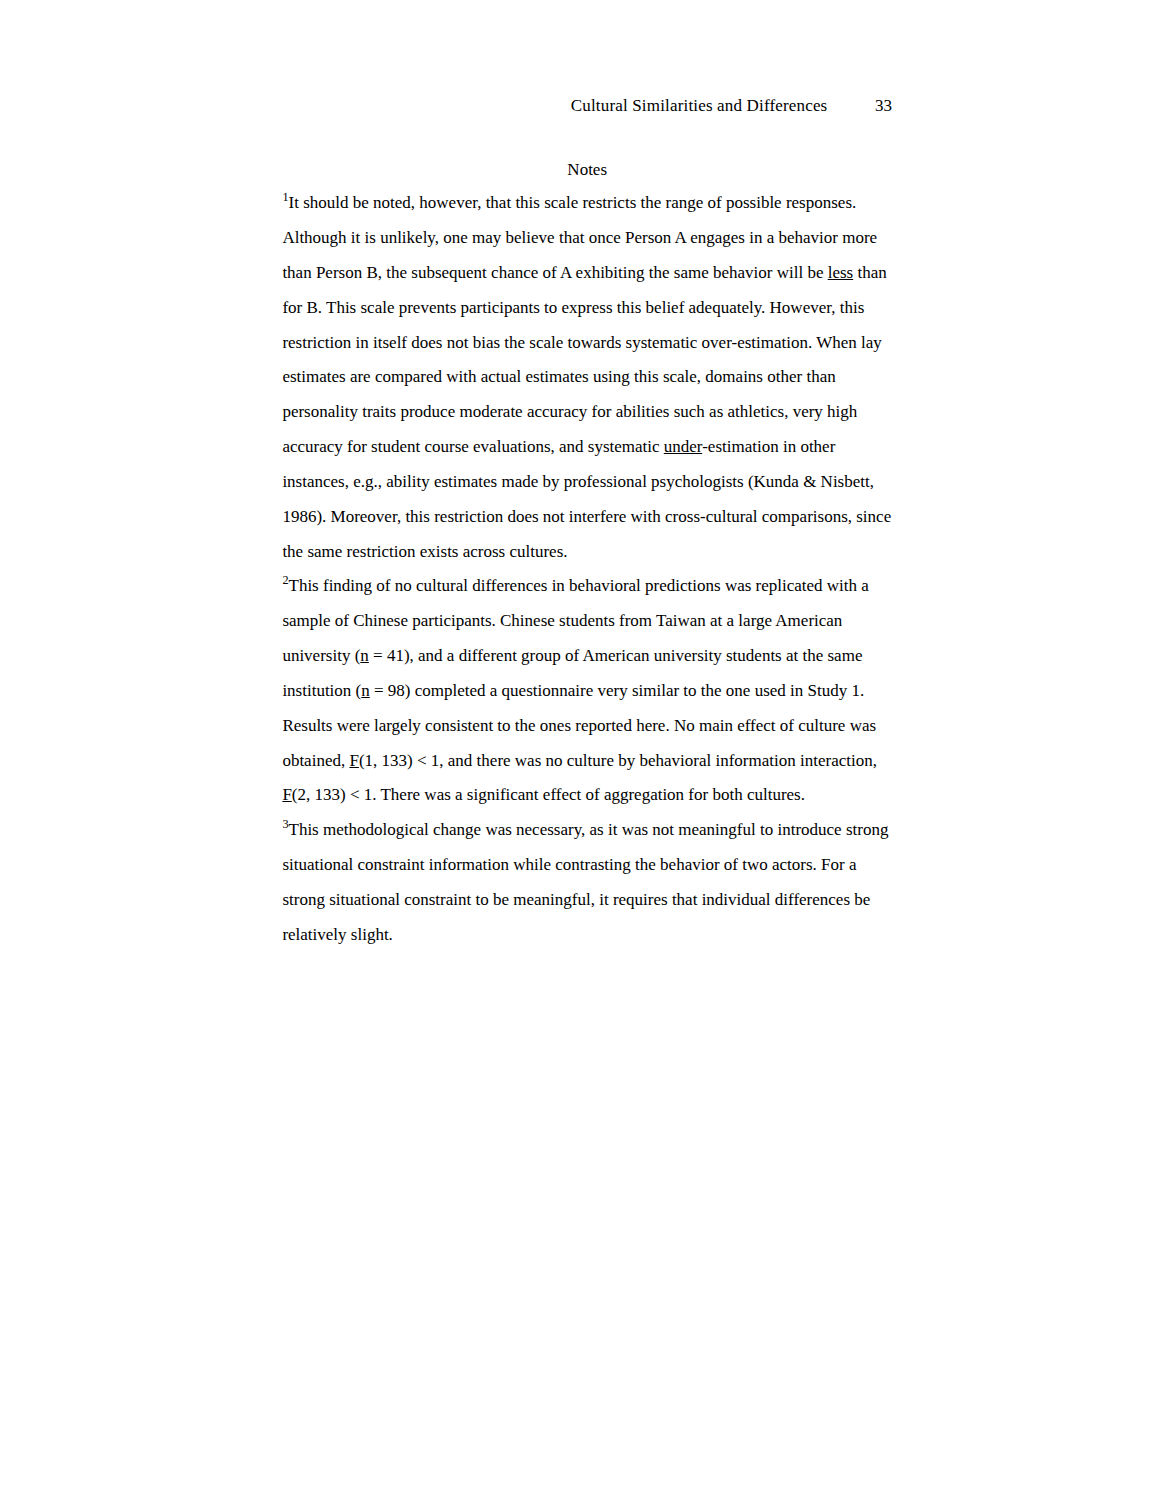Cultural Similarities and Differences 33
Notes
1It should be noted, however, that this scale restricts the range of possible responses. Although it is unlikely, one may believe that once Person A engages in a behavior more than Person B, the subsequent chance of A exhibiting the same behavior will be less than for B. This scale prevents participants to express this belief adequately. However, this restriction in itself does not bias the scale towards systematic over-estimation. When lay estimates are compared with actual estimates using this scale, domains other than personality traits produce moderate accuracy for abilities such as athletics, very high accuracy for student course evaluations, and systematic under-estimation in other instances, e.g., ability estimates made by professional psychologists (Kunda & Nisbett, 1986). Moreover, this restriction does not interfere with cross-cultural comparisons, since the same restriction exists across cultures.
2This finding of no cultural differences in behavioral predictions was replicated with a sample of Chinese participants. Chinese students from Taiwan at a large American university (n = 41), and a different group of American university students at the same institution (n = 98) completed a questionnaire very similar to the one used in Study 1. Results were largely consistent to the ones reported here. No main effect of culture was obtained, F(1, 133) < 1, and there was no culture by behavioral information interaction, F(2, 133) < 1. There was a significant effect of aggregation for both cultures.
3This methodological change was necessary, as it was not meaningful to introduce strong situational constraint information while contrasting the behavior of two actors. For a strong situational constraint to be meaningful, it requires that individual differences be relatively slight.